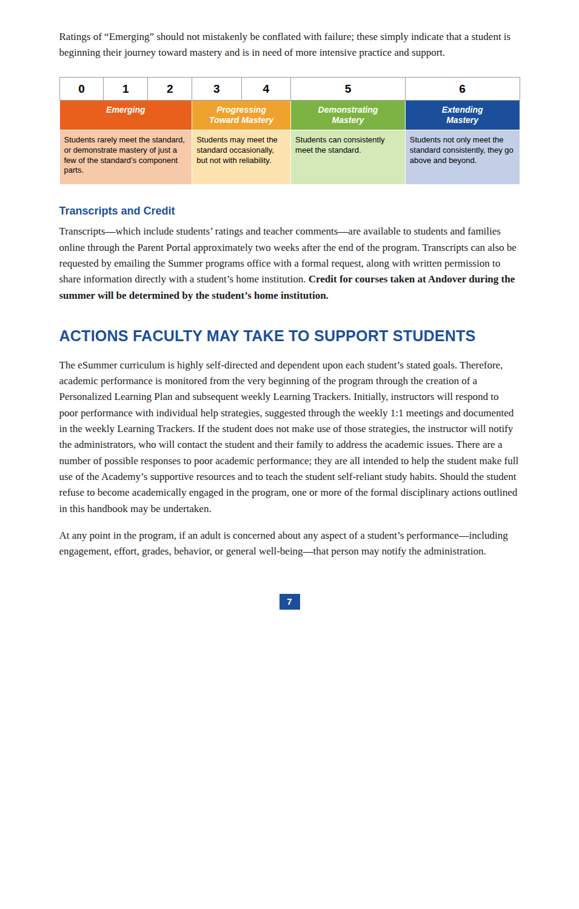Ratings of “Emerging” should not mistakenly be conflated with failure; these simply indicate that a student is beginning their journey toward mastery and is in need of more intensive practice and support.
| 0 | 1 | 2 | 3 | 4 | 5 | 6 |
| Emerging | Progressing Toward Mastery | Demonstrating Mastery | Extending Mastery |
| Students rarely meet the standard, or demonstrate mastery of just a few of the standard’s component parts. | Students may meet the standard occasionally, but not with reliability. | Students can consistently meet the standard. | Students not only meet the standard consistently, they go above and beyond. |
Transcripts and Credit
Transcripts—which include students’ ratings and teacher comments—are available to students and families online through the Parent Portal approximately two weeks after the end of the program. Transcripts can also be requested by emailing the Summer programs office with a formal request, along with written permission to share information directly with a student’s home institution. Credit for courses taken at Andover during the summer will be determined by the student’s home institution.
Actions Faculty May Take to Support Students
The eSummer curriculum is highly self-directed and dependent upon each student’s stated goals. Therefore, academic performance is monitored from the very beginning of the program through the creation of a Personalized Learning Plan and subsequent weekly Learning Trackers. Initially, instructors will respond to poor performance with individual help strategies, suggested through the weekly 1:1 meetings and documented in the weekly Learning Trackers. If the student does not make use of those strategies, the instructor will notify the administrators, who will contact the student and their family to address the academic issues. There are a number of possible responses to poor academic performance; they are all intended to help the student make full use of the Academy’s supportive resources and to teach the student self-reliant study habits. Should the student refuse to become academically engaged in the program, one or more of the formal disciplinary actions outlined in this handbook may be undertaken.
At any point in the program, if an adult is concerned about any aspect of a student’s performance—including engagement, effort, grades, behavior, or general well-being—that person may notify the administration.
7